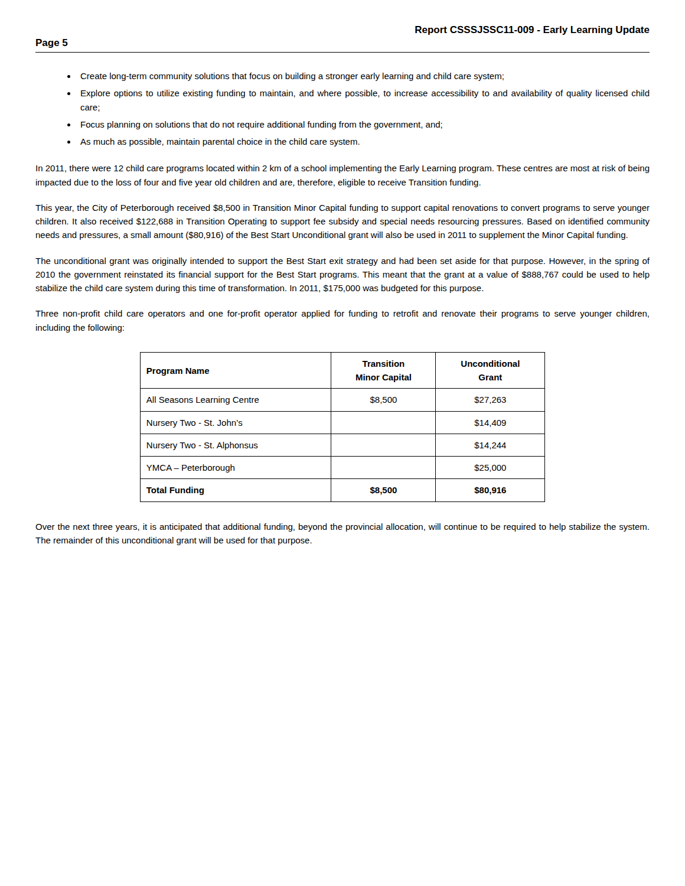Report CSSSJSSC11-009 - Early Learning Update Page 5
Create long-term community solutions that focus on building a stronger early learning and child care system;
Explore options to utilize existing funding to maintain, and where possible, to increase accessibility to and availability of quality licensed child care;
Focus planning on solutions that do not require additional funding from the government, and;
As much as possible, maintain parental choice in the child care system.
In 2011, there were 12 child care programs located within 2 km of a school implementing the Early Learning program. These centres are most at risk of being impacted due to the loss of four and five year old children and are, therefore, eligible to receive Transition funding.
This year, the City of Peterborough received $8,500 in Transition Minor Capital funding to support capital renovations to convert programs to serve younger children. It also received $122,688 in Transition Operating to support fee subsidy and special needs resourcing pressures. Based on identified community needs and pressures, a small amount ($80,916) of the Best Start Unconditional grant will also be used in 2011 to supplement the Minor Capital funding.
The unconditional grant was originally intended to support the Best Start exit strategy and had been set aside for that purpose. However, in the spring of 2010 the government reinstated its financial support for the Best Start programs. This meant that the grant at a value of $888,767 could be used to help stabilize the child care system during this time of transformation. In 2011, $175,000 was budgeted for this purpose.
Three non-profit child care operators and one for-profit operator applied for funding to retrofit and renovate their programs to serve younger children, including the following:
| Program Name | Transition Minor Capital | Unconditional Grant |
| --- | --- | --- |
| All Seasons Learning Centre | $8,500 | $27,263 |
| Nursery Two - St. John’s | | $14,409 |
| Nursery Two - St. Alphonsus | | $14,244 |
| YMCA – Peterborough | | $25,000 |
| Total Funding | $8,500 | $80,916 |
Over the next three years, it is anticipated that additional funding, beyond the provincial allocation, will continue to be required to help stabilize the system. The remainder of this unconditional grant will be used for that purpose.